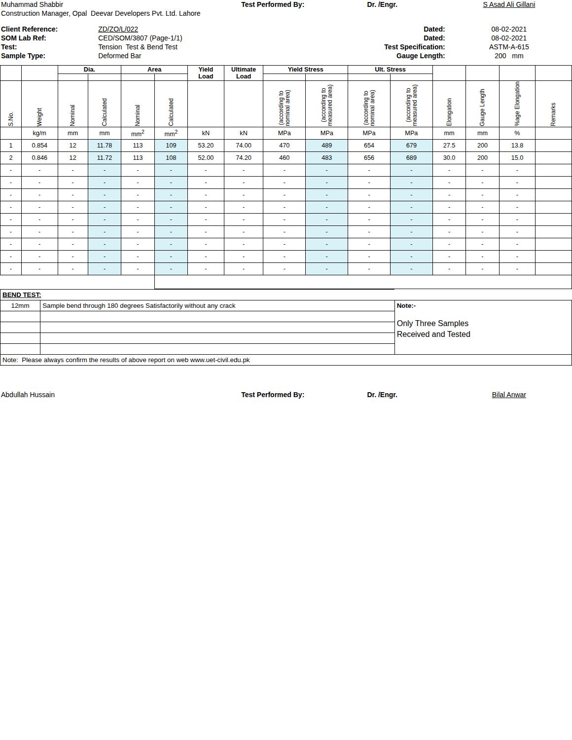| Muhammad Shabbir | Test Performed By: | Dr. /Engr. | S Asad Ali Gillani |
| Construction Manager, Opal Deevar Developers Pvt. Ltd. Lahore |
| Client Reference: | ZD/ZO/L/022 | Dated: | 08-02-2021 |
| SOM Lab Ref: | CED/SOM/3807 (Page-1/1) | Dated: | 08-02-2021 |
| Test: | Tension Test & Bend Test | Test Specification: | ASTM-A-615 |
| Sample Type: | Deformed Bar | Gauge Length: | 200 mm |
| | | Dia. | Area | Yield Load | Ultimate Load | Yield Stress | Ult. Stress | | | | |
| --- | --- | --- | --- | --- | --- | --- | --- | --- | --- | --- | --- |
| S.No. | Weight | Nominal | Calculated | Nominal | Calculated | | | (according to nominal area) | (according to measured area) | (according to nominal area) | (according to measured area) | Elongation | Gauge Length | %age Elongation | Remarks |
| | kg/m | mm | mm | mm 2 | mm 2 | kN | kN | MPa | MPa | MPa | MPa | mm | mm | % | |
| 1 | 0.854 | 12 | 11.78 | 113 | 109 | 53.20 | 74.00 | 470 | 489 | 654 | 679 | 27.5 | 200 | 13.8 | |
| 2 | 0.846 | 12 | 11.72 | 113 | 108 | 52.00 | 74.20 | 460 | 483 | 656 | 689 | 30.0 | 200 | 15.0 | |
| - | - | - | - | - | - | - | - | - | - | - | - | - | - | - | |
| - | - | - | - | - | - | - | - | - | - | - | - | - | - | - | |
| - | - | - | - | - | - | - | - | - | - | - | - | - | - | - | |
| - | - | - | - | - | - | - | - | - | - | - | - | - | - | - | |
| - | - | - | - | - | - | - | - | - | - | - | - | - | - | - | |
| - | - | - | - | - | - | - | - | - | - | - | - | - | - | - | |
| - | - | - | - | - | - | - | - | - | - | - | - | - | - | - | |
| - | - | - | - | - | - | - | - | - | - | - | - | - | - | - | |
| - | - | - | - | - | - | - | - | - | - | - | - | - | - | - | |
| BEND TEST: | |
| 12mm | Sample bend through 180 degrees Satisfactorily without any crack | Note:- Only Three Samples Received and Tested |
| Note: Please always confirm the results of above report on web www.uet-civil.edu.pk |
| Abdullah Hussain | Test Performed By: | Dr. /Engr. | Bilal Anwar |